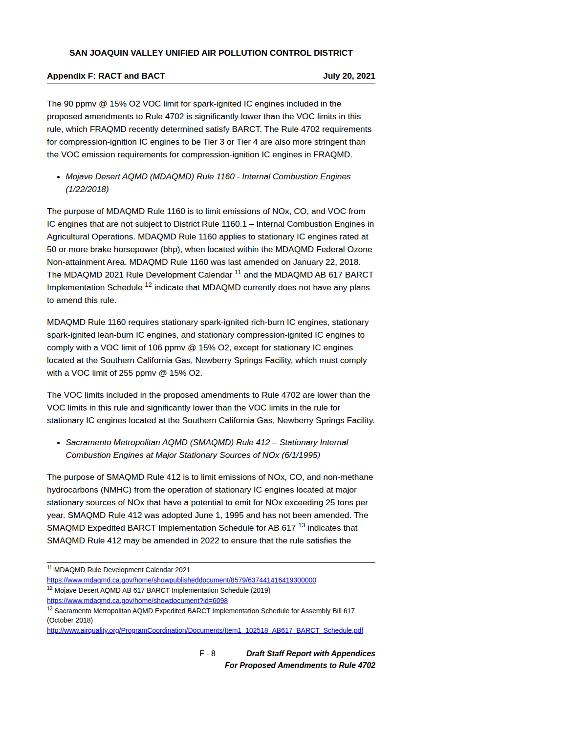SAN JOAQUIN VALLEY UNIFIED AIR POLLUTION CONTROL DISTRICT
Appendix F: RACT and BACT July 20, 2021
The 90 ppmv @ 15% O2 VOC limit for spark-ignited IC engines included in the proposed amendments to Rule 4702 is significantly lower than the VOC limits in this rule, which FRAQMD recently determined satisfy BARCT. The Rule 4702 requirements for compression-ignition IC engines to be Tier 3 or Tier 4 are also more stringent than the VOC emission requirements for compression-ignition IC engines in FRAQMD.
Mojave Desert AQMD (MDAQMD) Rule 1160 - Internal Combustion Engines (1/22/2018)
The purpose of MDAQMD Rule 1160 is to limit emissions of NOx, CO, and VOC from IC engines that are not subject to District Rule 1160.1 – Internal Combustion Engines in Agricultural Operations. MDAQMD Rule 1160 applies to stationary IC engines rated at 50 or more brake horsepower (bhp), when located within the MDAQMD Federal Ozone Non-attainment Area. MDAQMD Rule 1160 was last amended on January 22, 2018. The MDAQMD 2021 Rule Development Calendar 11 and the MDAQMD AB 617 BARCT Implementation Schedule 12 indicate that MDAQMD currently does not have any plans to amend this rule.
MDAQMD Rule 1160 requires stationary spark-ignited rich-burn IC engines, stationary spark-ignited lean-burn IC engines, and stationary compression-ignited IC engines to comply with a VOC limit of 106 ppmv @ 15% O2, except for stationary IC engines located at the Southern California Gas, Newberry Springs Facility, which must comply with a VOC limit of 255 ppmv @ 15% O2.
The VOC limits included in the proposed amendments to Rule 4702 are lower than the VOC limits in this rule and significantly lower than the VOC limits in the rule for stationary IC engines located at the Southern California Gas, Newberry Springs Facility.
Sacramento Metropolitan AQMD (SMAQMD) Rule 412 – Stationary Internal Combustion Engines at Major Stationary Sources of NOx (6/1/1995)
The purpose of SMAQMD Rule 412 is to limit emissions of NOx, CO, and non-methane hydrocarbons (NMHC) from the operation of stationary IC engines located at major stationary sources of NOx that have a potential to emit for NOx exceeding 25 tons per year. SMAQMD Rule 412 was adopted June 1, 1995 and has not been amended. The SMAQMD Expedited BARCT Implementation Schedule for AB 617 13 indicates that SMAQMD Rule 412 may be amended in 2022 to ensure that the rule satisfies the
11 MDAQMD Rule Development Calendar 2021
https://www.mdaqmd.ca.gov/home/showpublisheddocument/8579/637441416419300000
12 Mojave Desert AQMD AB 617 BARCT Implementation Schedule (2019)
https://www.mdaqmd.ca.gov/home/showdocument?id=6098
13 Sacramento Metropolitan AQMD Expedited BARCT Implementation Schedule for Assembly Bill 617 (October 2018)
http://www.airquality.org/ProgramCoordination/Documents/Item1_102518_AB617_BARCT_Schedule.pdf
F - 8 Draft Staff Report with Appendices
For Proposed Amendments to Rule 4702